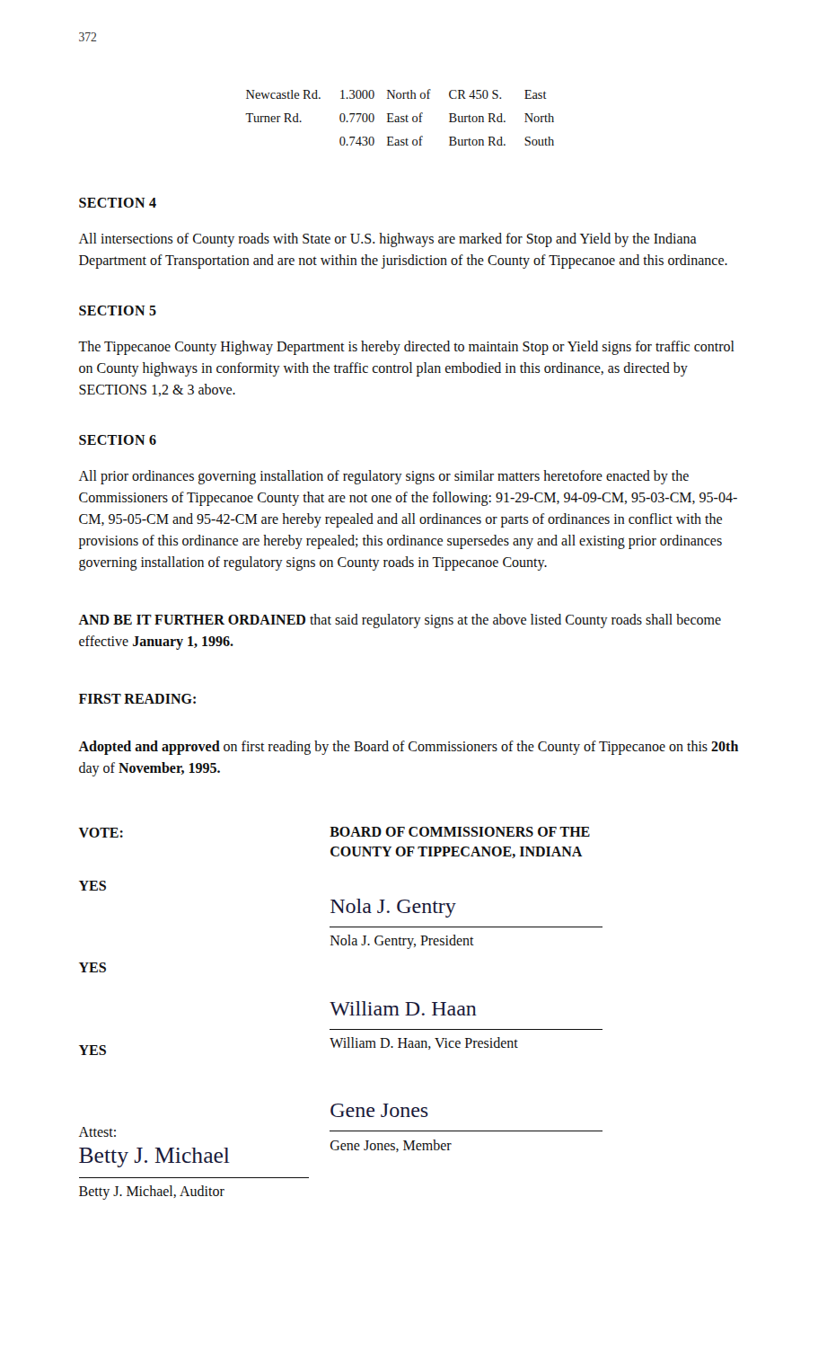372
| Newcastle Rd. | 1.3000 | North of | CR 450 S. | East |
| Turner Rd. | 0.7700 | East of | Burton Rd. | North |
| | 0.7430 | East of | Burton Rd. | South |
SECTION 4
All intersections of County roads with State or U.S. highways are marked for Stop and Yield by the Indiana Department of Transportation and are not within the jurisdiction of the County of Tippecanoe and this ordinance.
SECTION 5
The Tippecanoe County Highway Department is hereby directed to maintain Stop or Yield signs for traffic control on County highways in conformity with the traffic control plan embodied in this ordinance, as directed by SECTIONS 1,2 & 3 above.
SECTION 6
All prior ordinances governing installation of regulatory signs or similar matters heretofore enacted by the Commissioners of Tippecanoe County that are not one of the following: 91-29-CM, 94-09-CM, 95-03-CM, 95-04-CM, 95-05-CM and 95-42-CM are hereby repealed and all ordinances or parts of ordinances in conflict with the provisions of this ordinance are hereby repealed; this ordinance supersedes any and all existing prior ordinances governing installation of regulatory signs on County roads in Tippecanoe County.
AND BE IT FURTHER ORDAINED that said regulatory signs at the above listed County roads shall become effective January 1, 1996.
FIRST READING:
Adopted and approved on first reading by the Board of Commissioners of the County of Tippecanoe on this 20th day of November, 1995.
| VOTE: YES YES YES Attest: Betty J. Michael Betty J. Michael, Auditor | BOARD OF COMMISSIONERS OF THE COUNTY OF TIPPECANOE, INDIANA Nola J. Gentry Nola J. Gentry, President William D. Haan William D. Haan, Vice President Gene Jones Gene Jones, Member |